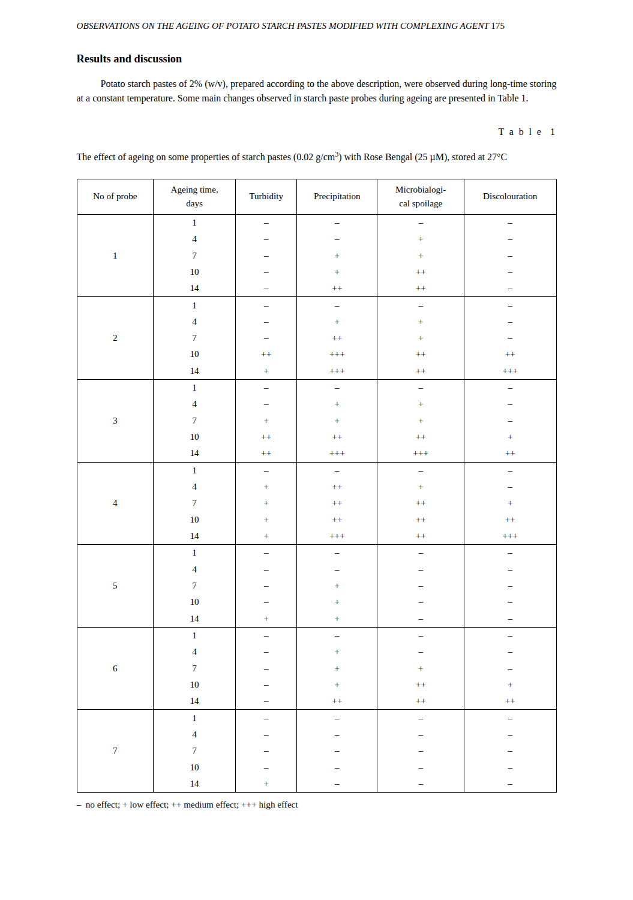OBSERVATIONS ON THE AGEING OF POTATO STARCH PASTES MODIFIED WITH COMPLEXING AGENT 175
Results and discussion
Potato starch pastes of 2% (w/v), prepared according to the above description, were observed during long-time storing at a constant temperature. Some main changes observed in starch paste probes during ageing are presented in Table 1.
T a b l e 1
The effect of ageing on some properties of starch pastes (0.02 g/cm3) with Rose Bengal (25 µM), stored at 27°C
| No of probe | Ageing time, days | Turbidity | Precipitation | Microbialogi- cal spoilage | Discolouration |
| --- | --- | --- | --- | --- | --- |
| 1 | 1 | – | – | – | – |
| 4 | – | – | + | – |
| 7 | – | + | + | – |
| 10 | – | + | ++ | – |
| 14 | – | ++ | ++ | – |
| 2 | 1 | – | – | – | – |
| 4 | – | + | + | – |
| 7 | – | ++ | + | – |
| 10 | ++ | +++ | ++ | ++ |
| 14 | + | +++ | ++ | +++ |
| 3 | 1 | – | – | – | – |
| 4 | – | + | + | – |
| 7 | + | + | + | – |
| 10 | ++ | ++ | ++ | + |
| 14 | ++ | +++ | +++ | ++ |
| 4 | 1 | – | – | – | – |
| 4 | + | ++ | + | – |
| 7 | + | ++ | ++ | + |
| 10 | + | ++ | ++ | ++ |
| 14 | + | +++ | ++ | +++ |
| 5 | 1 | – | – | – | – |
| 4 | – | – | – | – |
| 7 | – | + | – | – |
| 10 | – | + | – | – |
| 14 | + | + | – | – |
| 6 | 1 | – | – | – | – |
| 4 | – | + | – | – |
| 7 | – | + | + | – |
| 10 | – | + | ++ | + |
| 14 | – | ++ | ++ | ++ |
| 7 | 1 | – | – | – | – |
| 4 | – | – | – | – |
| 7 | – | – | – | – |
| 10 | – | – | – | – |
| 14 | + | – | – | – |
– no effect; + low effect; ++ medium effect; +++ high effect